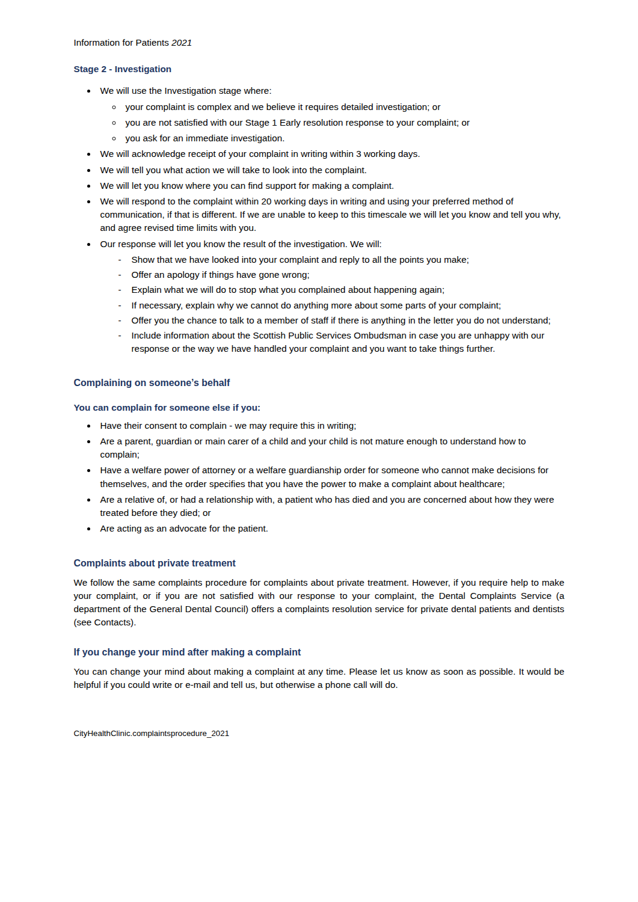Information for Patients 2021
Stage 2 - Investigation
We will use the Investigation stage where:
your complaint is complex and we believe it requires detailed investigation; or
you are not satisfied with our Stage 1 Early resolution response to your complaint; or
you ask for an immediate investigation.
We will acknowledge receipt of your complaint in writing within 3 working days.
We will tell you what action we will take to look into the complaint.
We will let you know where you can find support for making a complaint.
We will respond to the complaint within 20 working days in writing and using your preferred method of communication, if that is different. If we are unable to keep to this timescale we will let you know and tell you why, and agree revised time limits with you.
Our response will let you know the result of the investigation. We will:
Show that we have looked into your complaint and reply to all the points you make;
Offer an apology if things have gone wrong;
Explain what we will do to stop what you complained about happening again;
If necessary, explain why we cannot do anything more about some parts of your complaint;
Offer you the chance to talk to a member of staff if there is anything in the letter you do not understand;
Include information about the Scottish Public Services Ombudsman in case you are unhappy with our response or the way we have handled your complaint and you want to take things further.
Complaining on someone’s behalf
You can complain for someone else if you:
Have their consent to complain - we may require this in writing;
Are a parent, guardian or main carer of a child and your child is not mature enough to understand how to complain;
Have a welfare power of attorney or a welfare guardianship order for someone who cannot make decisions for themselves, and the order specifies that you have the power to make a complaint about healthcare;
Are a relative of, or had a relationship with, a patient who has died and you are concerned about how they were treated before they died; or
Are acting as an advocate for the patient.
Complaints about private treatment
We follow the same complaints procedure for complaints about private treatment. However, if you require help to make your complaint, or if you are not satisfied with our response to your complaint, the Dental Complaints Service (a department of the General Dental Council) offers a complaints resolution service for private dental patients and dentists (see Contacts).
If you change your mind after making a complaint
You can change your mind about making a complaint at any time. Please let us know as soon as possible. It would be helpful if you could write or e-mail and tell us, but otherwise a phone call will do.
CityHealthClinic.complaintsprocedure_2021